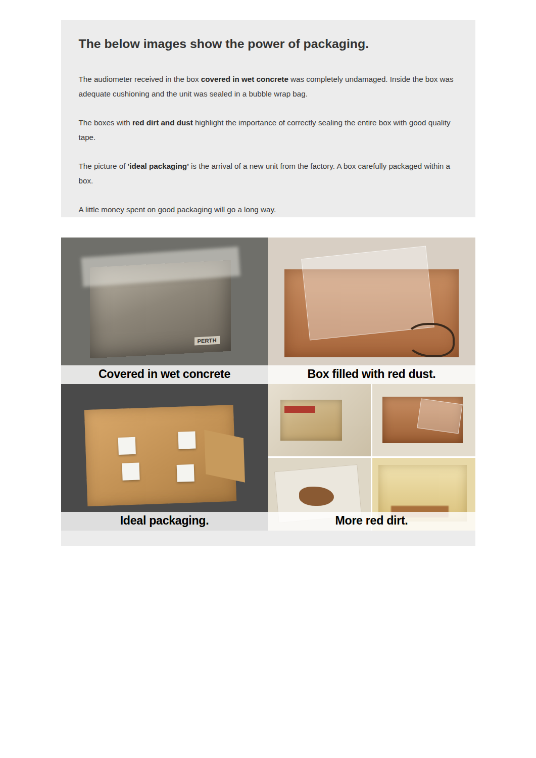The below images show the power of packaging.
The audiometer received in the box covered in wet concrete was completely undamaged. Inside the box was adequate cushioning and the unit was sealed in a bubble wrap bag.
The boxes with red dirt and dust highlight the importance of correctly sealing the entire box with good quality tape.
The picture of 'ideal packaging' is the arrival of a new unit from the factory. A box carefully packaged within a box.
A little money spent on good packaging will go a long way.
Covered in wet concrete
Box filled with red dust.
Ideal packaging.
More red dirt.